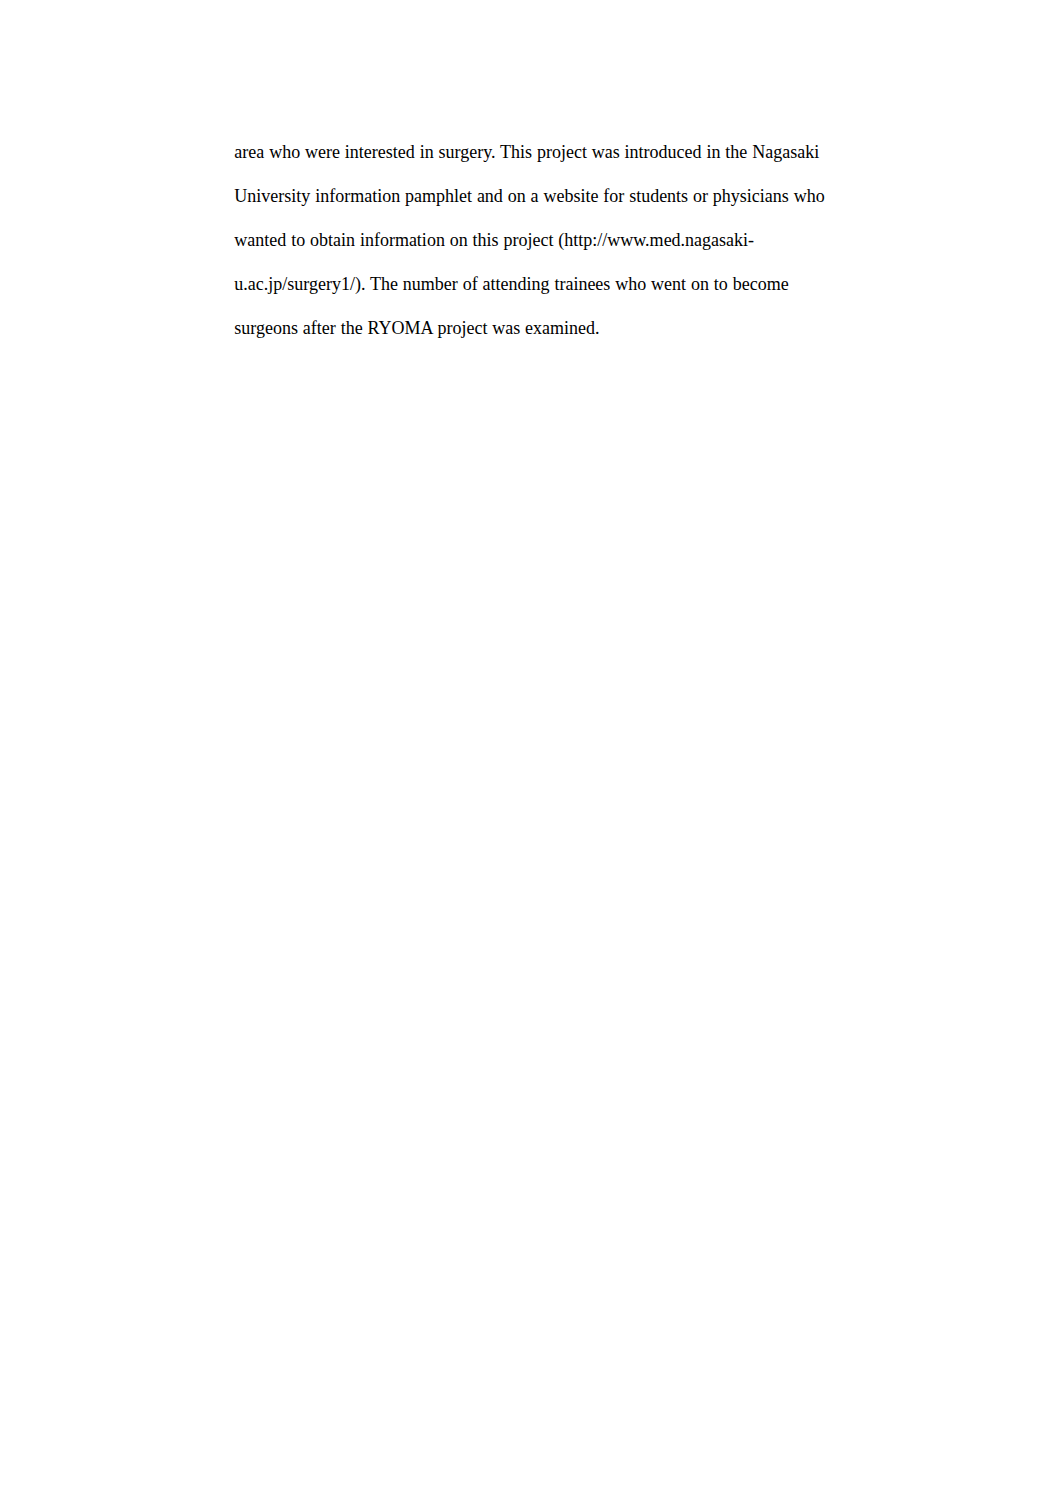area who were interested in surgery. This project was introduced in the Nagasaki University information pamphlet and on a website for students or physicians who wanted to obtain information on this project (http://www.med.nagasaki-u.ac.jp/surgery1/). The number of attending trainees who went on to become surgeons after the RYOMA project was examined.